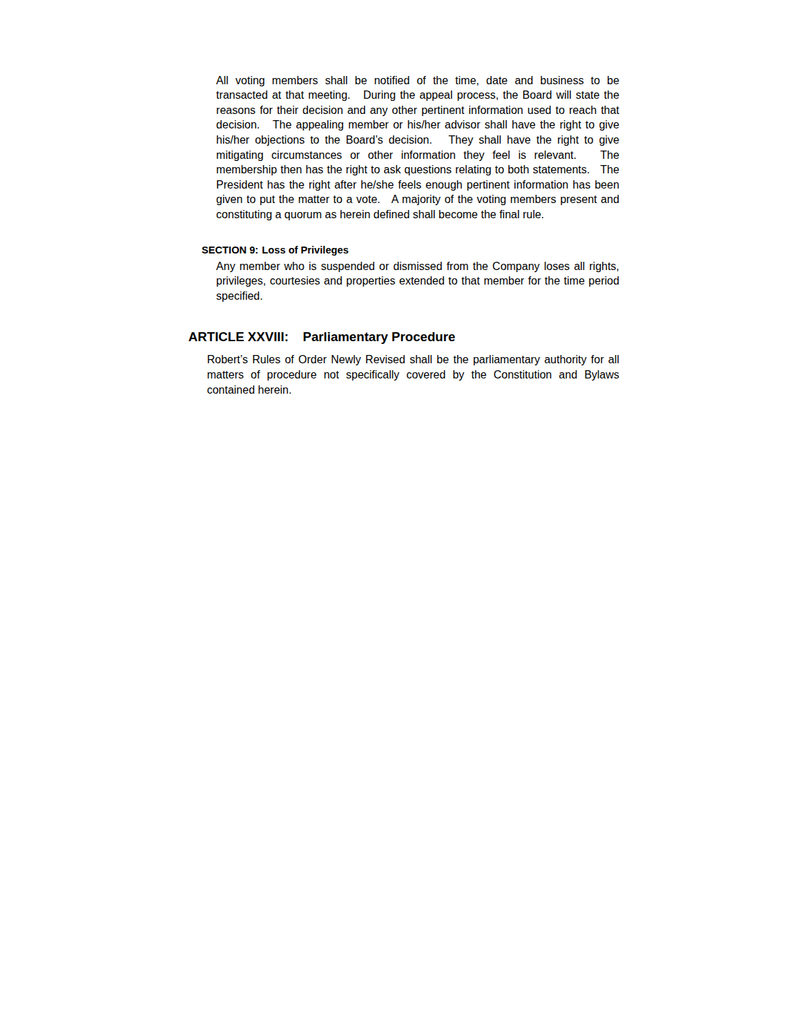All voting members shall be notified of the time, date and business to be transacted at that meeting. During the appeal process, the Board will state the reasons for their decision and any other pertinent information used to reach that decision. The appealing member or his/her advisor shall have the right to give his/her objections to the Board’s decision. They shall have the right to give mitigating circumstances or other information they feel is relevant. The membership then has the right to ask questions relating to both statements. The President has the right after he/she feels enough pertinent information has been given to put the matter to a vote. A majority of the voting members present and constituting a quorum as herein defined shall become the final rule.
SECTION 9: Loss of Privileges
Any member who is suspended or dismissed from the Company loses all rights, privileges, courtesies and properties extended to that member for the time period specified.
ARTICLE XXVIII: Parliamentary Procedure
Robert’s Rules of Order Newly Revised shall be the parliamentary authority for all matters of procedure not specifically covered by the Constitution and Bylaws contained herein.